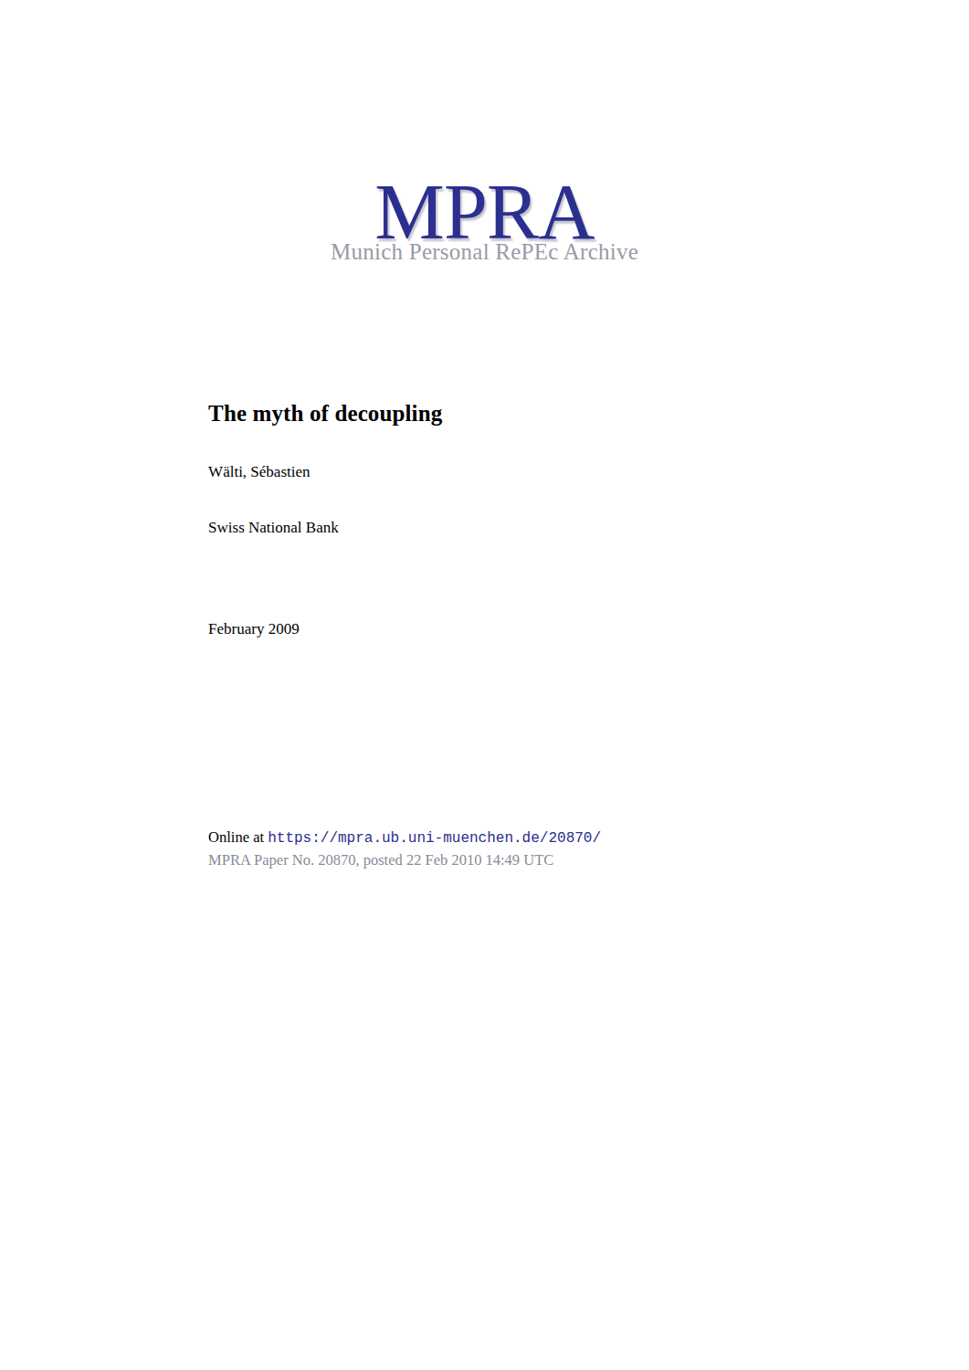MPRA
Munich Personal RePEc Archive
The myth of decoupling
Wälti, Sébastien
Swiss National Bank
February 2009
Online at https://mpra.ub.uni-muenchen.de/20870/
MPRA Paper No. 20870, posted 22 Feb 2010 14:49 UTC